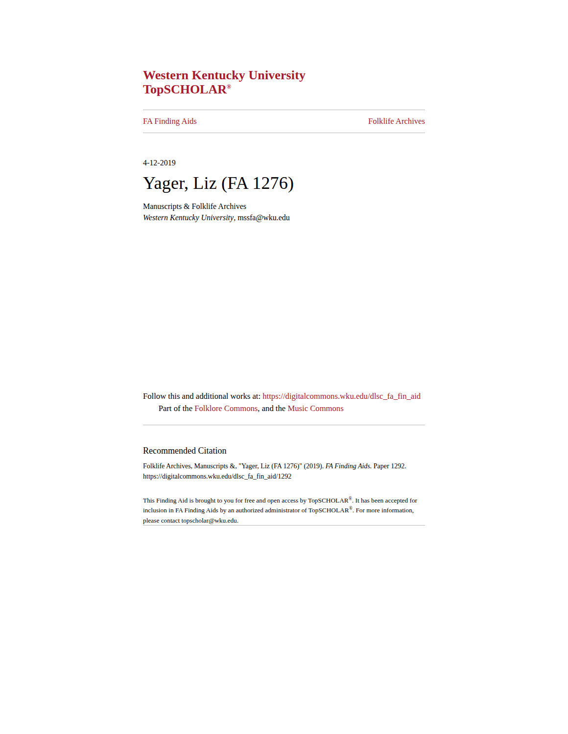Western Kentucky University
TopSCHOLAR®
FA Finding Aids
Folklife Archives
4-12-2019
Yager, Liz (FA 1276)
Manuscripts & Folklife Archives
Western Kentucky University, mssfa@wku.edu
Follow this and additional works at: https://digitalcommons.wku.edu/dlsc_fa_fin_aid
Part of the Folklore Commons, and the Music Commons
Recommended Citation
Folklife Archives, Manuscripts &, "Yager, Liz (FA 1276)" (2019). FA Finding Aids. Paper 1292.
https://digitalcommons.wku.edu/dlsc_fa_fin_aid/1292
This Finding Aid is brought to you for free and open access by TopSCHOLAR®. It has been accepted for inclusion in FA Finding Aids by an authorized administrator of TopSCHOLAR®. For more information, please contact topscholar@wku.edu.